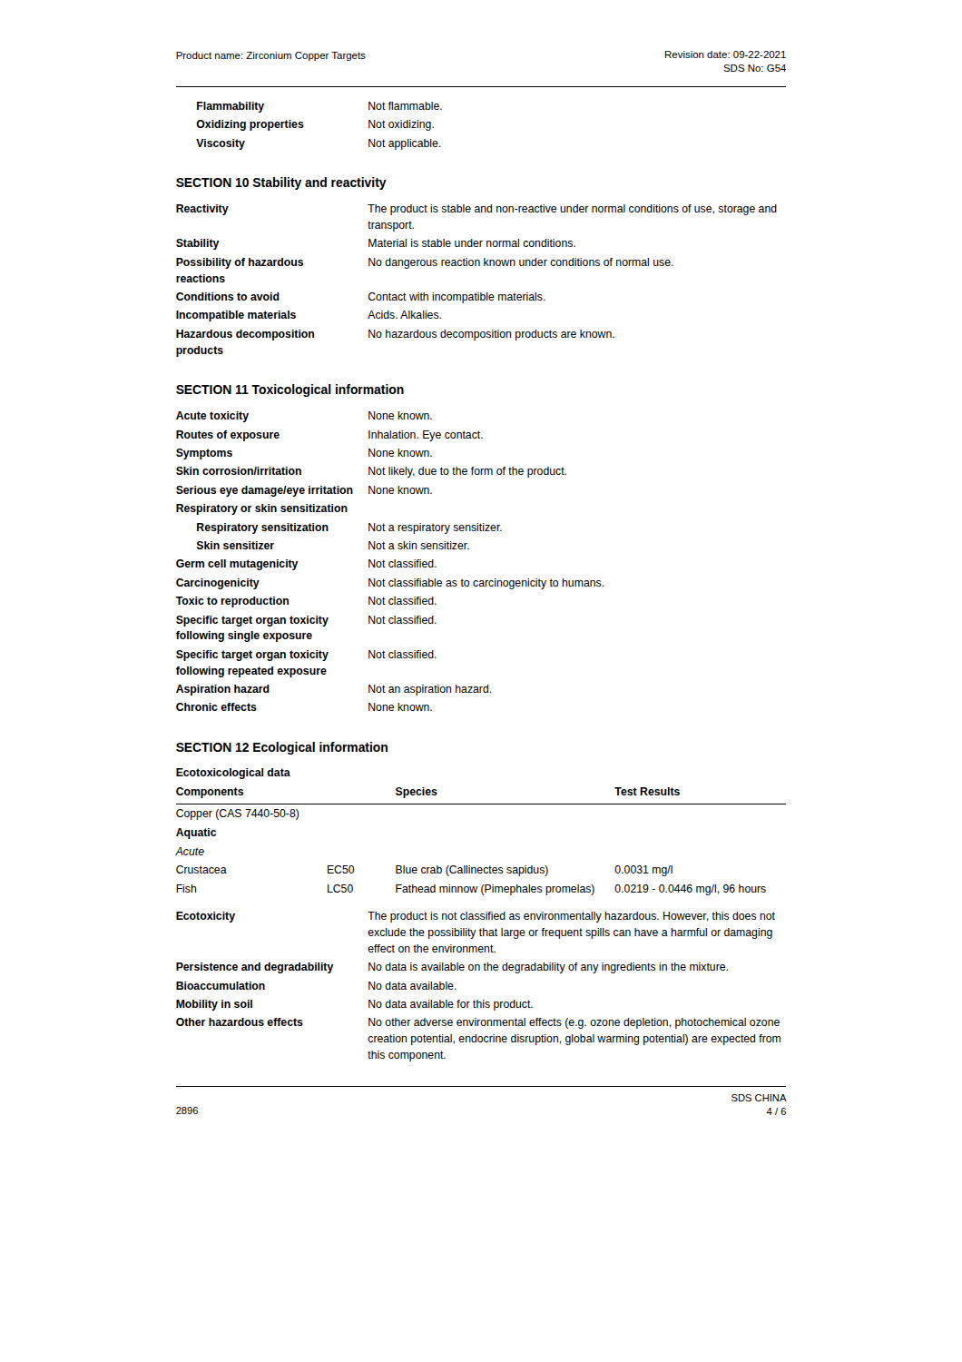Product name: Zirconium Copper Targets
Revision date: 09-22-2021
SDS No: G54
| Flammability | Not flammable. |
| Oxidizing properties | Not oxidizing. |
| Viscosity | Not applicable. |
SECTION 10 Stability and reactivity
| Reactivity | The product is stable and non-reactive under normal conditions of use, storage and transport. |
| Stability | Material is stable under normal conditions. |
| Possibility of hazardous reactions | No dangerous reaction known under conditions of normal use. |
| Conditions to avoid | Contact with incompatible materials. |
| Incompatible materials | Acids. Alkalies. |
| Hazardous decomposition products | No hazardous decomposition products are known. |
SECTION 11 Toxicological information
| Acute toxicity | None known. |
| Routes of exposure | Inhalation. Eye contact. |
| Symptoms | None known. |
| Skin corrosion/irritation | Not likely, due to the form of the product. |
| Serious eye damage/eye irritation | None known. |
| Respiratory or skin sensitization |
| Respiratory sensitization | Not a respiratory sensitizer. |
| Skin sensitizer | Not a skin sensitizer. |
| Germ cell mutagenicity | Not classified. |
| Carcinogenicity | Not classifiable as to carcinogenicity to humans. |
| Toxic to reproduction | Not classified. |
| Specific target organ toxicity following single exposure | Not classified. |
| Specific target organ toxicity following repeated exposure | Not classified. |
| Aspiration hazard | Not an aspiration hazard. |
| Chronic effects | None known. |
SECTION 12 Ecological information
Ecotoxicological data
| Components | | Species | Test Results |
| --- | --- | --- | --- |
| Copper (CAS 7440-50-8) |
| Aquatic |
| Acute |
| Crustacea | EC50 | Blue crab (Callinectes sapidus) | 0.0031 mg/l |
| Fish | LC50 | Fathead minnow (Pimephales promelas) | 0.0219 - 0.0446 mg/l, 96 hours |
| Ecotoxicity | The product is not classified as environmentally hazardous. However, this does not exclude the possibility that large or frequent spills can have a harmful or damaging effect on the environment. |
| Persistence and degradability | No data is available on the degradability of any ingredients in the mixture. |
| Bioaccumulation | No data available. |
| Mobility in soil | No data available for this product. |
| Other hazardous effects | No other adverse environmental effects (e.g. ozone depletion, photochemical ozone creation potential, endocrine disruption, global warming potential) are expected from this component. |
2896
SDS CHINA
4 / 6